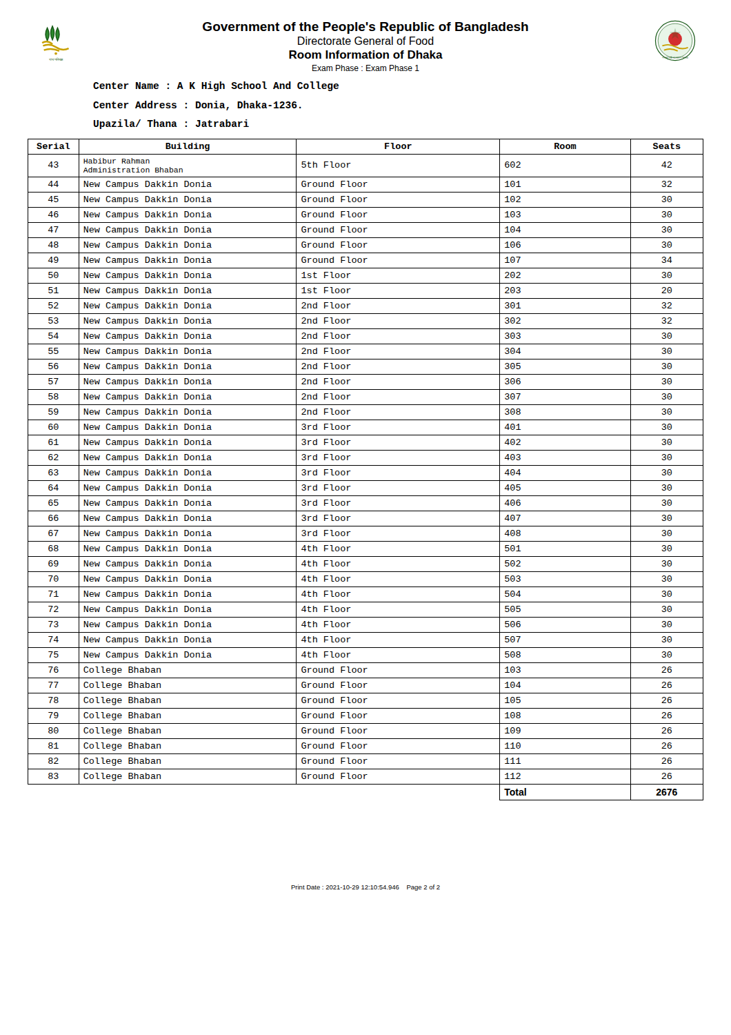খাদ্য অধিদপ্তর
গণপ্রজাতন্ত্রী বাংলাদেশ সরকার
Government of the People's Republic of Bangladesh
Directorate General of Food
Room Information of Dhaka
Exam Phase : Exam Phase 1
Center Name : A K High School And College
Center Address : Donia, Dhaka-1236.
Upazila/ Thana : Jatrabari
| Serial | Building | Floor | Room | Seats |
| --- | --- | --- | --- | --- |
| 43 | Habibur Rahman Administration Bhaban | 5th Floor | 602 | 42 |
| 44 | New Campus Dakkin Donia | Ground Floor | 101 | 32 |
| 45 | New Campus Dakkin Donia | Ground Floor | 102 | 30 |
| 46 | New Campus Dakkin Donia | Ground Floor | 103 | 30 |
| 47 | New Campus Dakkin Donia | Ground Floor | 104 | 30 |
| 48 | New Campus Dakkin Donia | Ground Floor | 106 | 30 |
| 49 | New Campus Dakkin Donia | Ground Floor | 107 | 34 |
| 50 | New Campus Dakkin Donia | 1st Floor | 202 | 30 |
| 51 | New Campus Dakkin Donia | 1st Floor | 203 | 20 |
| 52 | New Campus Dakkin Donia | 2nd Floor | 301 | 32 |
| 53 | New Campus Dakkin Donia | 2nd Floor | 302 | 32 |
| 54 | New Campus Dakkin Donia | 2nd Floor | 303 | 30 |
| 55 | New Campus Dakkin Donia | 2nd Floor | 304 | 30 |
| 56 | New Campus Dakkin Donia | 2nd Floor | 305 | 30 |
| 57 | New Campus Dakkin Donia | 2nd Floor | 306 | 30 |
| 58 | New Campus Dakkin Donia | 2nd Floor | 307 | 30 |
| 59 | New Campus Dakkin Donia | 2nd Floor | 308 | 30 |
| 60 | New Campus Dakkin Donia | 3rd Floor | 401 | 30 |
| 61 | New Campus Dakkin Donia | 3rd Floor | 402 | 30 |
| 62 | New Campus Dakkin Donia | 3rd Floor | 403 | 30 |
| 63 | New Campus Dakkin Donia | 3rd Floor | 404 | 30 |
| 64 | New Campus Dakkin Donia | 3rd Floor | 405 | 30 |
| 65 | New Campus Dakkin Donia | 3rd Floor | 406 | 30 |
| 66 | New Campus Dakkin Donia | 3rd Floor | 407 | 30 |
| 67 | New Campus Dakkin Donia | 3rd Floor | 408 | 30 |
| 68 | New Campus Dakkin Donia | 4th Floor | 501 | 30 |
| 69 | New Campus Dakkin Donia | 4th Floor | 502 | 30 |
| 70 | New Campus Dakkin Donia | 4th Floor | 503 | 30 |
| 71 | New Campus Dakkin Donia | 4th Floor | 504 | 30 |
| 72 | New Campus Dakkin Donia | 4th Floor | 505 | 30 |
| 73 | New Campus Dakkin Donia | 4th Floor | 506 | 30 |
| 74 | New Campus Dakkin Donia | 4th Floor | 507 | 30 |
| 75 | New Campus Dakkin Donia | 4th Floor | 508 | 30 |
| 76 | College Bhaban | Ground Floor | 103 | 26 |
| 77 | College Bhaban | Ground Floor | 104 | 26 |
| 78 | College Bhaban | Ground Floor | 105 | 26 |
| 79 | College Bhaban | Ground Floor | 108 | 26 |
| 80 | College Bhaban | Ground Floor | 109 | 26 |
| 81 | College Bhaban | Ground Floor | 110 | 26 |
| 82 | College Bhaban | Ground Floor | 111 | 26 |
| 83 | College Bhaban | Ground Floor | 112 | 26 |
| | | | Total | 2676 |
Print Date : 2021-10-29 12:10:54.946 Page 2 of 2